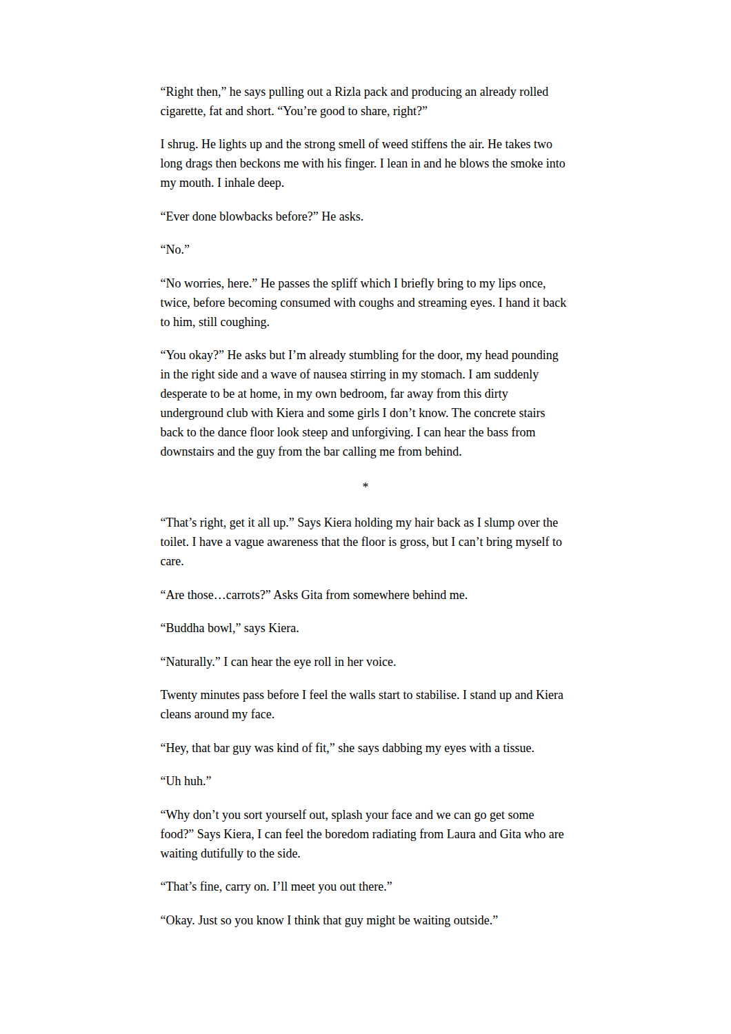“Right then,” he says pulling out a Rizla pack and producing an already rolled cigarette, fat and short. “You’re good to share, right?”
I shrug. He lights up and the strong smell of weed stiffens the air. He takes two long drags then beckons me with his finger. I lean in and he blows the smoke into my mouth. I inhale deep.
“Ever done blowbacks before?” He asks.
“No.”
“No worries, here.” He passes the spliff which I briefly bring to my lips once, twice, before becoming consumed with coughs and streaming eyes. I hand it back to him, still coughing.
“You okay?” He asks but I’m already stumbling for the door, my head pounding in the right side and a wave of nausea stirring in my stomach. I am suddenly desperate to be at home, in my own bedroom, far away from this dirty underground club with Kiera and some girls I don’t know. The concrete stairs back to the dance floor look steep and unforgiving. I can hear the bass from downstairs and the guy from the bar calling me from behind.
*
“That’s right, get it all up.” Says Kiera holding my hair back as I slump over the toilet. I have a vague awareness that the floor is gross, but I can’t bring myself to care.
“Are those…carrots?” Asks Gita from somewhere behind me.
“Buddha bowl,” says Kiera.
“Naturally.” I can hear the eye roll in her voice.
Twenty minutes pass before I feel the walls start to stabilise. I stand up and Kiera cleans around my face.
“Hey, that bar guy was kind of fit,” she says dabbing my eyes with a tissue.
“Uh huh.”
“Why don’t you sort yourself out, splash your face and we can go get some food?” Says Kiera, I can feel the boredom radiating from Laura and Gita who are waiting dutifully to the side.
“That’s fine, carry on. I’ll meet you out there.”
“Okay. Just so you know I think that guy might be waiting outside.”